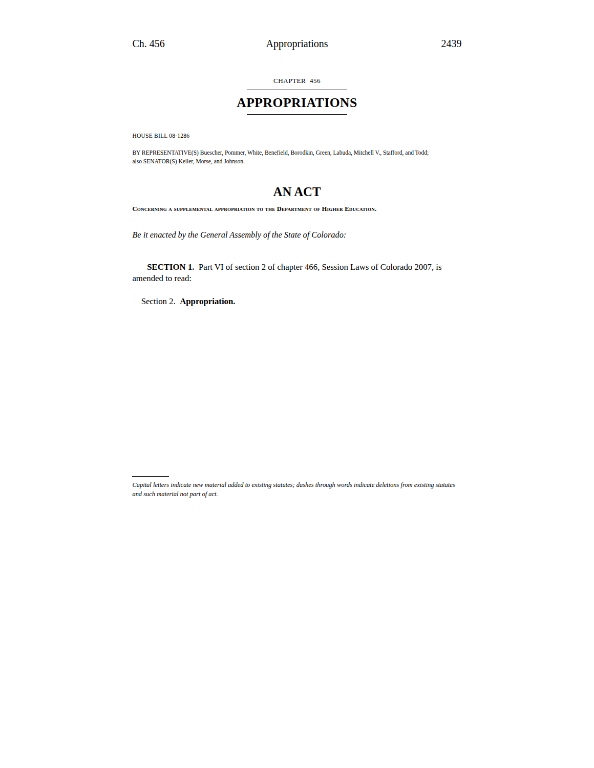Ch. 456
Appropriations
2439
CHAPTER 456
APPROPRIATIONS
HOUSE BILL 08-1286
BY REPRESENTATIVE(S) Buescher, Pommer, White, Benefield, Borodkin, Green, Labuda, Mitchell V., Stafford, and Todd;
also SENATOR(S) Keller, Morse, and Johnson.
AN ACT
Concerning a supplemental appropriation to the Department of Higher Education.
Be it enacted by the General Assembly of the State of Colorado:
SECTION 1. Part VI of section 2 of chapter 466, Session Laws of Colorado 2007, is amended to read:
Section 2. Appropriation.
Capital letters indicate new material added to existing statutes; dashes through words indicate deletions from existing statutes and such material not part of act.